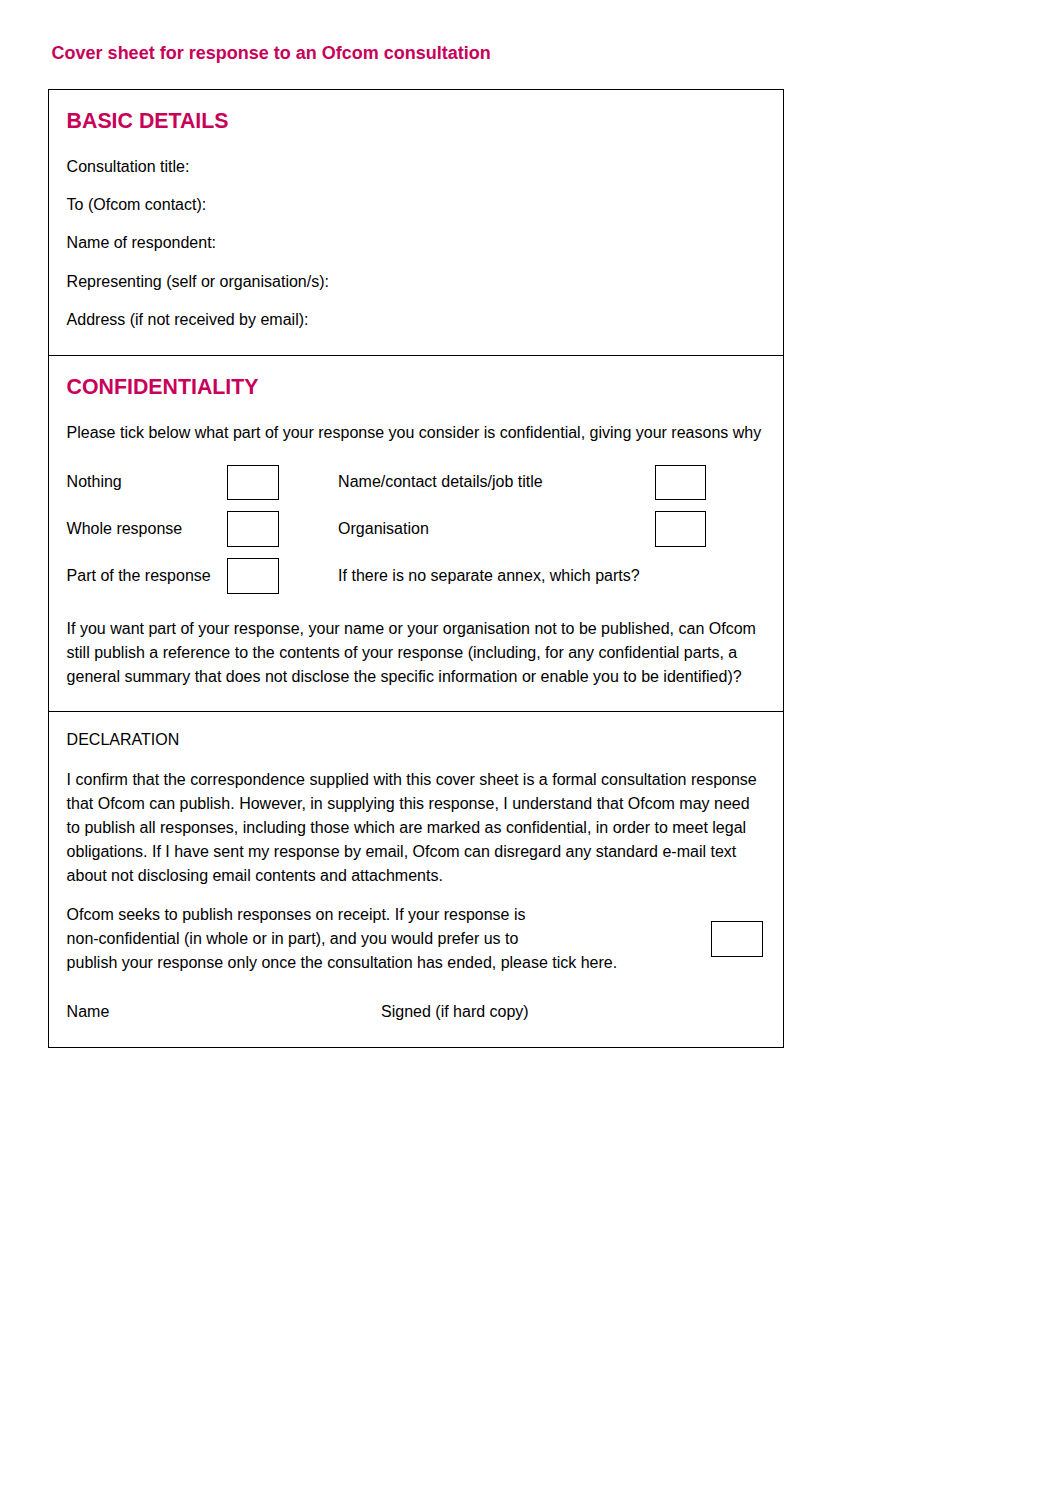Cover sheet for response to an Ofcom consultation
| BASIC DETAILS Consultation title: To (Ofcom contact): Name of respondent: Representing (self or organisation/s): Address (if not received by email): |
| CONFIDENTIALITY Please tick below what part of your response you consider is confidential, giving your reasons why / Nothing / / Name/contact details/job title / / / Whole response / / Organisation / / / Part of the response / / If there is no separate annex, which parts? / If you want part of your response, your name or your organisation not to be published, can Ofcom still publish a reference to the contents of your response (including, for any confidential parts, a general summary that does not disclose the specific information or enable you to be identified)? |
| DECLARATION I confirm that the correspondence supplied with this cover sheet is a formal consultation response that Ofcom can publish. However, in supplying this response, I understand that Ofcom may need to publish all responses, including those which are marked as confidential, in order to meet legal obligations. If I have sent my response by email, Ofcom can disregard any standard e-mail text about not disclosing email contents and attachments. Ofcom seeks to publish responses on receipt. If your response is non-confidential (in whole or in part), and you would prefer us to publish your response only once the consultation has ended, please tick here. Name Signed (if hard copy) |